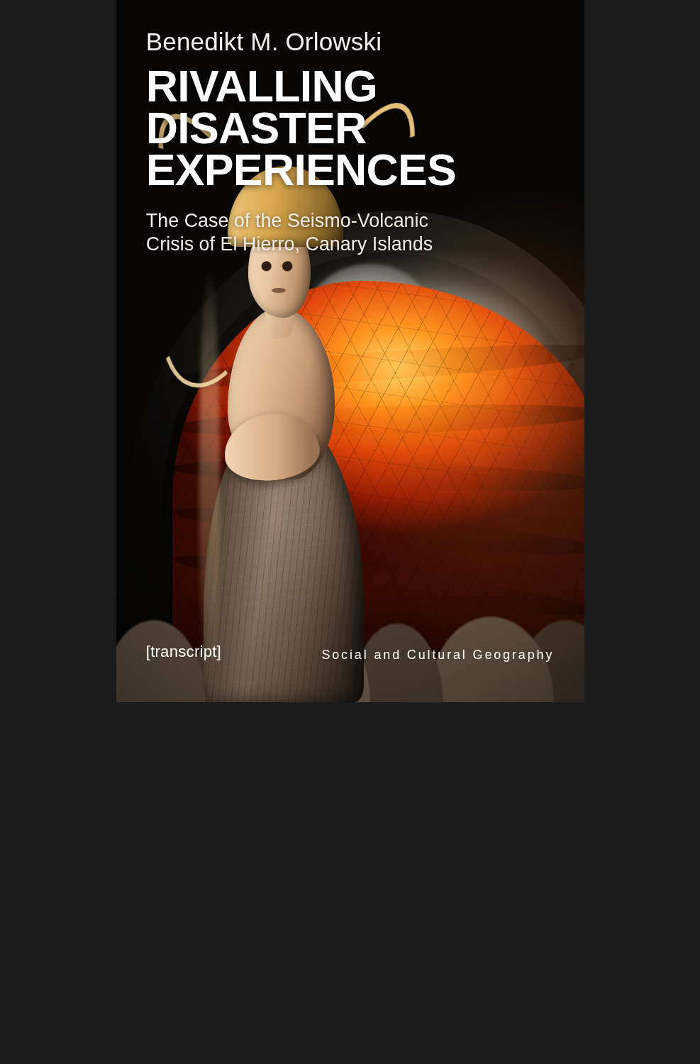Benedikt M. Orlowski
Rivalling Disaster Experiences
The Case of the Seismo-Volcanic Crisis of El Hierro, Canary Islands
[transcript]
Social and Cultural Geography